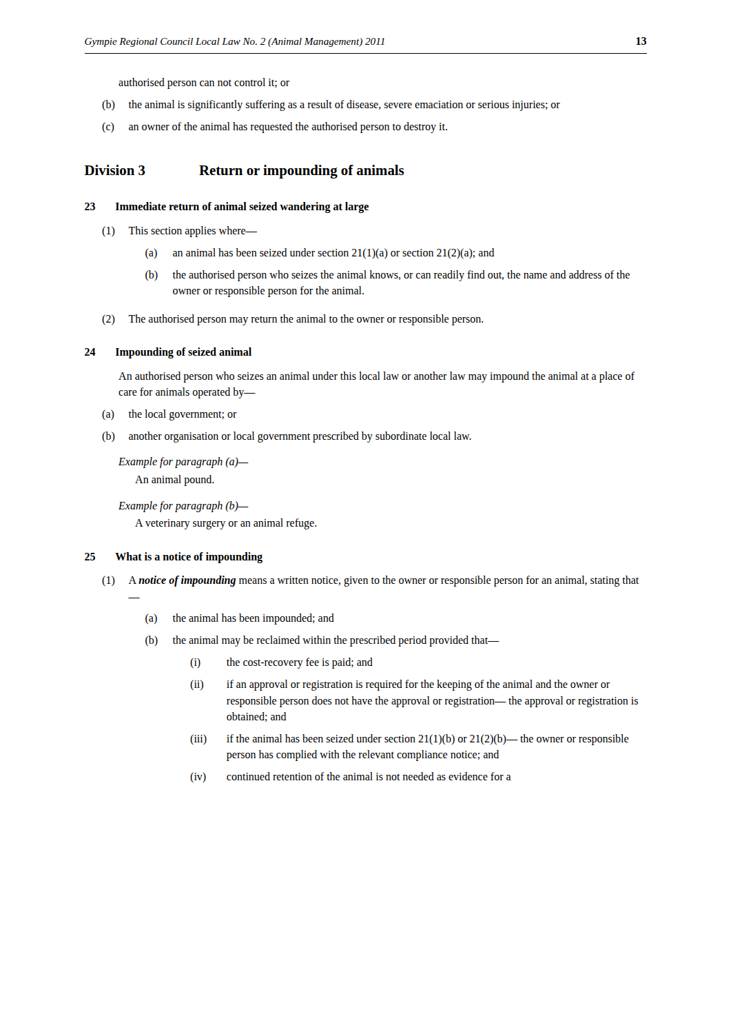Gympie Regional Council Local Law No. 2 (Animal Management) 2011 13
authorised person can not control it; or
(b) the animal is significantly suffering as a result of disease, severe emaciation or serious injuries; or
(c) an owner of the animal has requested the authorised person to destroy it.
Division 3 Return or impounding of animals
23 Immediate return of animal seized wandering at large
(1)
This section applies where—
(a) an animal has been seized under section 21(1)(a) or section 21(2)(a); and
(b) the authorised person who seizes the animal knows, or can readily find out, the name and address of the owner or responsible person for the animal.
(2) The authorised person may return the animal to the owner or responsible person.
24 Impounding of seized animal
An authorised person who seizes an animal under this local law or another law may impound the animal at a place of care for animals operated by—
(a) the local government; or
(b) another organisation or local government prescribed by subordinate local law.
Example for paragraph (a)—
An animal pound.
Example for paragraph (b)—
A veterinary surgery or an animal refuge.
25 What is a notice of impounding
(1)
A notice of impounding means a written notice, given to the owner or responsible person for an animal, stating that—
(a) the animal has been impounded; and
(b)
the animal may be reclaimed within the prescribed period provided that—
(i) the cost-recovery fee is paid; and
(ii) if an approval or registration is required for the keeping of the animal and the owner or responsible person does not have the approval or registration— the approval or registration is obtained; and
(iii) if the animal has been seized under section 21(1)(b) or 21(2)(b)— the owner or responsible person has complied with the relevant compliance notice; and
(iv) continued retention of the animal is not needed as evidence for a